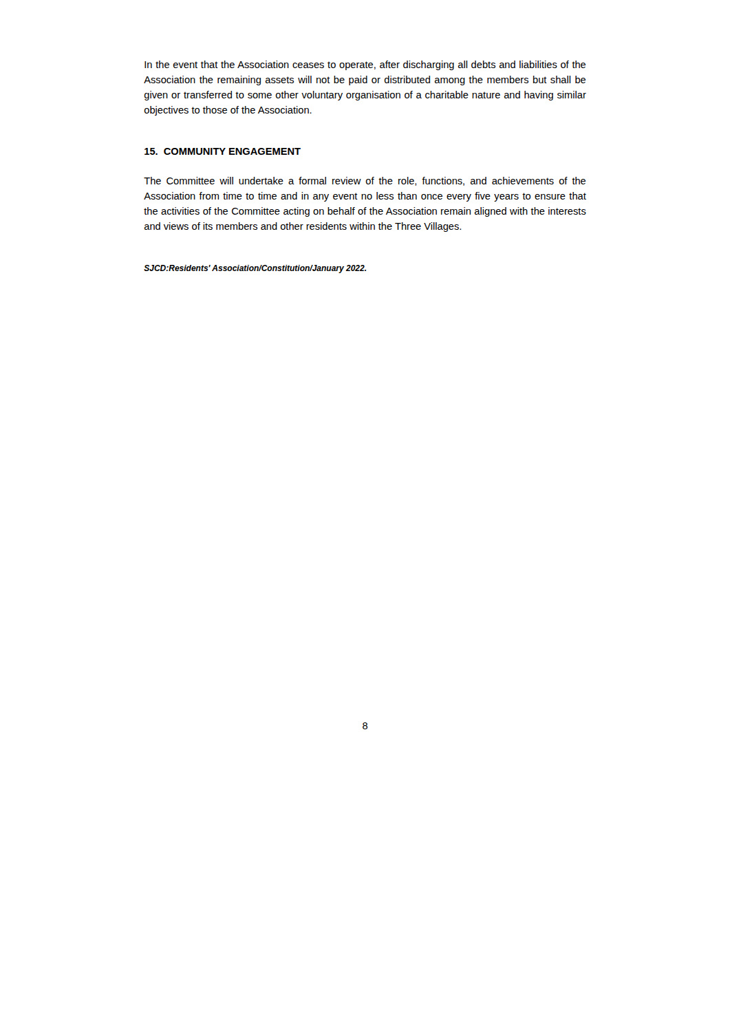In the event that the Association ceases to operate, after discharging all debts and liabilities of the Association the remaining assets will not be paid or distributed among the members but shall be given or transferred to some other voluntary organisation of a charitable nature and having similar objectives to those of the Association.
15. COMMUNITY ENGAGEMENT
The Committee will undertake a formal review of the role, functions, and achievements of the Association from time to time and in any event no less than once every five years to ensure that the activities of the Committee acting on behalf of the Association remain aligned with the interests and views of its members and other residents within the Three Villages.
SJCD:Residents' Association/Constitution/January 2022.
8